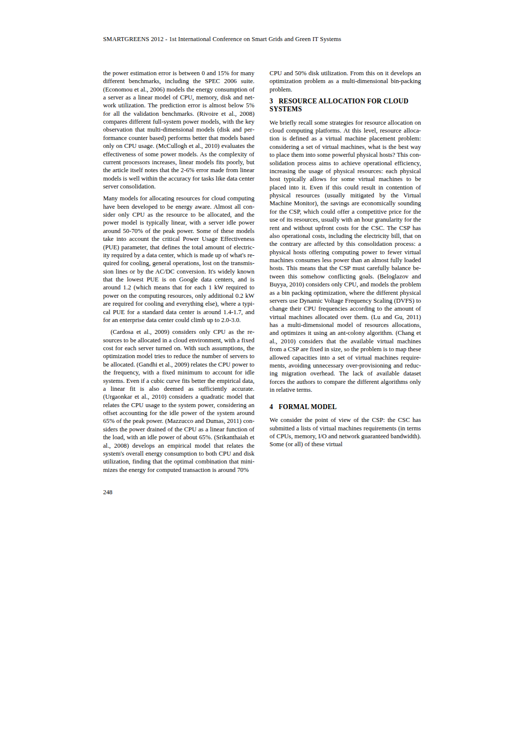SMARTGREENS 2012 - 1st International Conference on Smart Grids and Green IT Systems
the power estimation error is between 0 and 15% for many different benchmarks, including the SPEC 2006 suite. (Economou et al., 2006) models the energy consumption of a server as a linear model of CPU, memory, disk and network utilization. The prediction error is almost below 5% for all the validation benchmarks. (Rivoire et al., 2008) compares different full-system power models, with the key observation that multi-dimensional models (disk and performance counter based) performs better that models based only on CPU usage. (McCullogh et al., 2010) evaluates the effectiveness of some power models. As the complexity of current processors increases, linear models fits poorly, but the article itself notes that the 2-6% error made from linear models is well within the accuracy for tasks like data center server consolidation.
Many models for allocating resources for cloud computing have been developed to be energy aware. Almost all consider only CPU as the resource to be allocated, and the power model is typically linear, with a server idle power around 50-70% of the peak power. Some of these models take into account the critical Power Usage Effectiveness (PUE) parameter, that defines the total amount of electricity required by a data center, which is made up of what's required for cooling, general operations, lost on the transmission lines or by the AC/DC conversion. It's widely known that the lowest PUE is on Google data centers, and is around 1.2 (which means that for each 1 kW required to power on the computing resources, only additional 0.2 kW are required for cooling and everything else), where a typical PUE for a standard data center is around 1.4-1.7, and for an enterprise data center could climb up to 2.0-3.0.
(Cardosa et al., 2009) considers only CPU as the resources to be allocated in a cloud environment, with a fixed cost for each server turned on. With such assumptions, the optimization model tries to reduce the number of servers to be allocated. (Gandhi et al., 2009) relates the CPU power to the frequency, with a fixed minimum to account for idle systems. Even if a cubic curve fits better the empirical data, a linear fit is also deemed as sufficiently accurate. (Urgaonkar et al., 2010) considers a quadratic model that relates the CPU usage to the system power, considering an offset accounting for the idle power of the system around 65% of the peak power. (Mazzucco and Dumas, 2011) considers the power drained of the CPU as a linear function of the load, with an idle power of about 65%. (Srikanthaiah et al., 2008) develops an empirical model that relates the system's overall energy consumption to both CPU and disk utilization, finding that the optimal combination that minimizes the energy for computed transaction is around 70%
CPU and 50% disk utilization. From this on it develops an optimization problem as a multi-dimensional bin-packing problem.
3 RESOURCE ALLOCATION FOR CLOUD SYSTEMS
We briefly recall some strategies for resource allocation on cloud computing platforms. At this level, resource allocation is defined as a virtual machine placement problem: considering a set of virtual machines, what is the best way to place them into some powerful physical hosts? This consolidation process aims to achieve operational efficiency, increasing the usage of physical resources: each physical host typically allows for some virtual machines to be placed into it. Even if this could result in contention of physical resources (usually mitigated by the Virtual Machine Monitor), the savings are economically sounding for the CSP, which could offer a competitive price for the use of its resources, usually with an hour granularity for the rent and without upfront costs for the CSC. The CSP has also operational costs, including the electricity bill, that on the contrary are affected by this consolidation process: a physical hosts offering computing power to fewer virtual machines consumes less power than an almost fully loaded hosts. This means that the CSP must carefully balance between this somehow conflicting goals. (Beloglazov and Buyya, 2010) considers only CPU, and models the problem as a bin packing optimization, where the different physical servers use Dynamic Voltage Frequency Scaling (DVFS) to change their CPU frequencies according to the amount of virtual machines allocated over them. (Lu and Gu, 2011) has a multi-dimensional model of resources allocations, and optimizes it using an ant-colony algorithm. (Chang et al., 2010) considers that the available virtual machines from a CSP are fixed in size, so the problem is to map these allowed capacities into a set of virtual machines requirements, avoiding unnecessary over-provisioning and reducing migration overhead. The lack of available dataset forces the authors to compare the different algorithms only in relative terms.
4 FORMAL MODEL
We consider the point of view of the CSP: the CSC has submitted a lists of virtual machines requirements (in terms of CPUs, memory, I/O and network guaranteed bandwidth). Some (or all) of these virtual
248